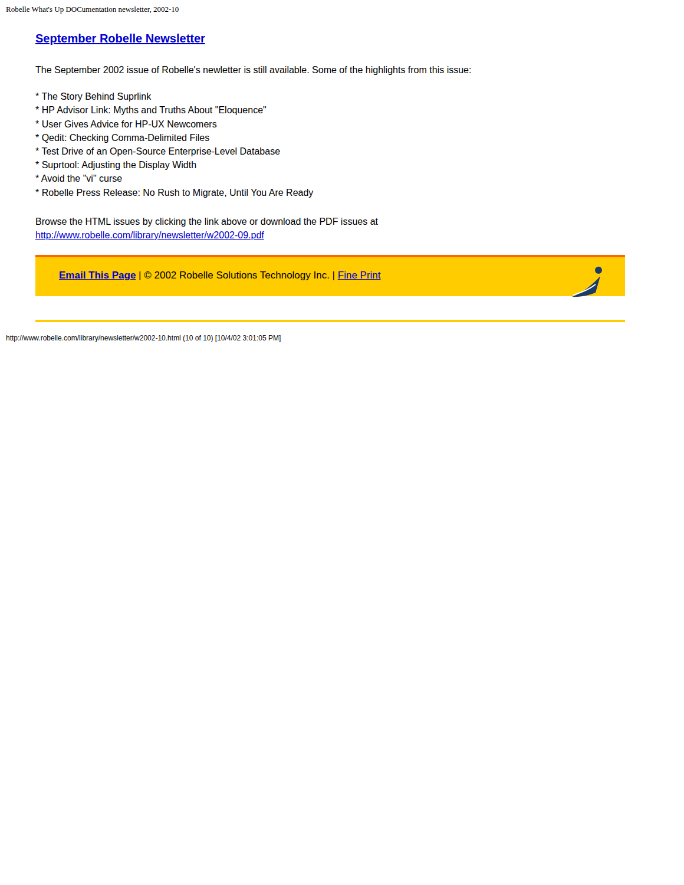Robelle What's Up DOCumentation newsletter, 2002-10
September Robelle Newsletter
The September 2002 issue of Robelle's newletter is still available. Some of the highlights from this issue:
The Story Behind Suprlink
HP Advisor Link: Myths and Truths About "Eloquence"
User Gives Advice for HP-UX Newcomers
Qedit: Checking Comma-Delimited Files
Test Drive of an Open-Source Enterprise-Level Database
Suprtool: Adjusting the Display Width
Avoid the "vi" curse
Robelle Press Release: No Rush to Migrate, Until You Are Ready
Browse the HTML issues by clicking the link above or download the PDF issues at
http://www.robelle.com/library/newsletter/w2002-09.pdf
Email This Page | © 2002 Robelle Solutions Technology Inc. | Fine Print
http://www.robelle.com/library/newsletter/w2002-10.html (10 of 10) [10/4/02 3:01:05 PM]